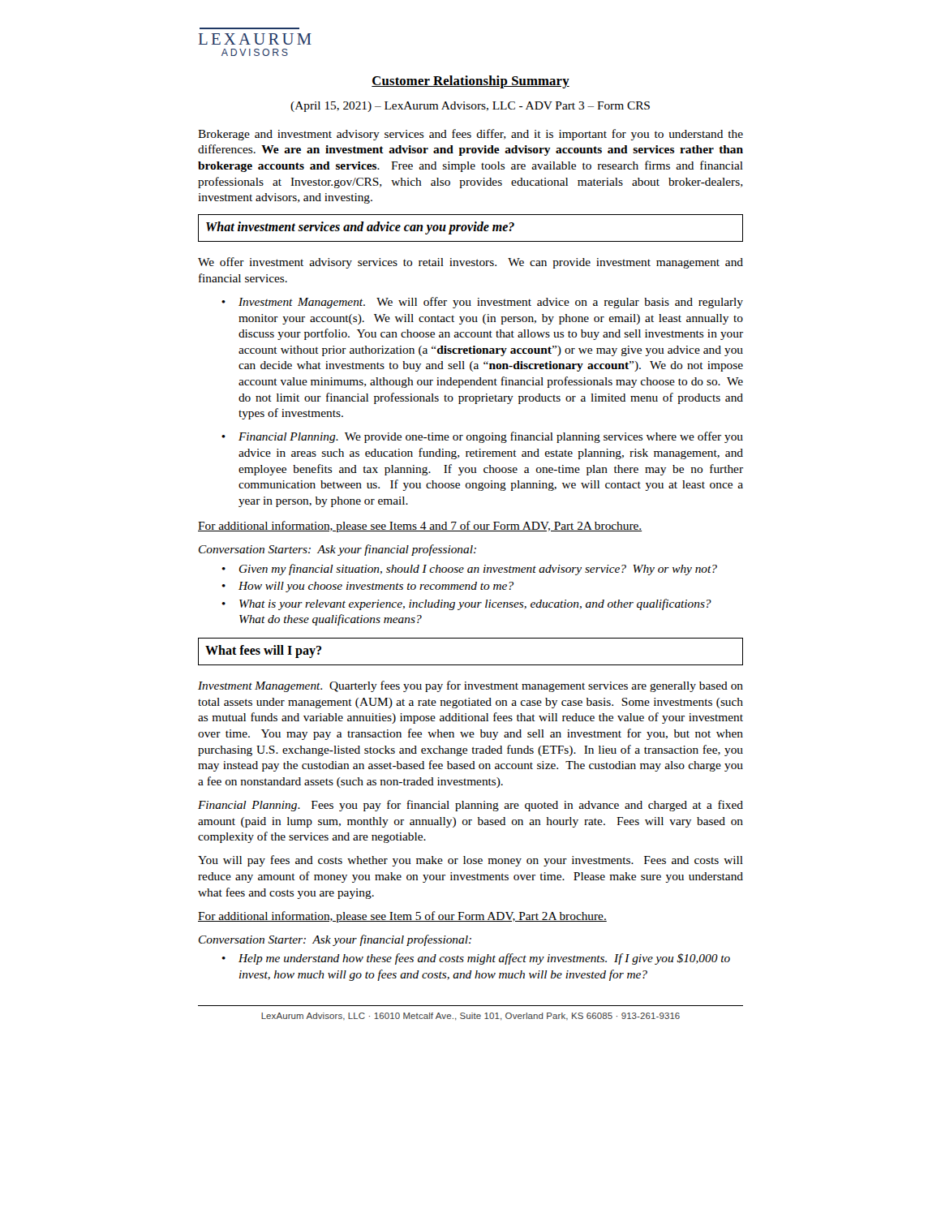LEXAURUM
ADVISORS
Customer Relationship Summary
(April 15, 2021) – LexAurum Advisors, LLC - ADV Part 3 – Form CRS
Brokerage and investment advisory services and fees differ, and it is important for you to understand the differences. We are an investment advisor and provide advisory accounts and services rather than brokerage accounts and services. Free and simple tools are available to research firms and financial professionals at Investor.gov/CRS, which also provides educational materials about broker-dealers, investment advisors, and investing.
What investment services and advice can you provide me?
We offer investment advisory services to retail investors. We can provide investment management and financial services.
Investment Management. We will offer you investment advice on a regular basis and regularly monitor your account(s). We will contact you (in person, by phone or email) at least annually to discuss your portfolio. You can choose an account that allows us to buy and sell investments in your account without prior authorization (a “discretionary account”) or we may give you advice and you can decide what investments to buy and sell (a “non-discretionary account”). We do not impose account value minimums, although our independent financial professionals may choose to do so. We do not limit our financial professionals to proprietary products or a limited menu of products and types of investments.
Financial Planning. We provide one-time or ongoing financial planning services where we offer you advice in areas such as education funding, retirement and estate planning, risk management, and employee benefits and tax planning. If you choose a one-time plan there may be no further communication between us. If you choose ongoing planning, we will contact you at least once a year in person, by phone or email.
For additional information, please see Items 4 and 7 of our Form ADV, Part 2A brochure.
Conversation Starters: Ask your financial professional:
Given my financial situation, should I choose an investment advisory service? Why or why not?
How will you choose investments to recommend to me?
What is your relevant experience, including your licenses, education, and other qualifications? What do these qualifications means?
What fees will I pay?
Investment Management. Quarterly fees you pay for investment management services are generally based on total assets under management (AUM) at a rate negotiated on a case by case basis. Some investments (such as mutual funds and variable annuities) impose additional fees that will reduce the value of your investment over time. You may pay a transaction fee when we buy and sell an investment for you, but not when purchasing U.S. exchange-listed stocks and exchange traded funds (ETFs). In lieu of a transaction fee, you may instead pay the custodian an asset-based fee based on account size. The custodian may also charge you a fee on nonstandard assets (such as non-traded investments).
Financial Planning. Fees you pay for financial planning are quoted in advance and charged at a fixed amount (paid in lump sum, monthly or annually) or based on an hourly rate. Fees will vary based on complexity of the services and are negotiable.
You will pay fees and costs whether you make or lose money on your investments. Fees and costs will reduce any amount of money you make on your investments over time. Please make sure you understand what fees and costs you are paying.
For additional information, please see Item 5 of our Form ADV, Part 2A brochure.
Conversation Starter: Ask your financial professional:
Help me understand how these fees and costs might affect my investments. If I give you $10,000 to invest, how much will go to fees and costs, and how much will be invested for me?
LexAurum Advisors, LLC · 16010 Metcalf Ave., Suite 101, Overland Park, KS 66085 · 913-261-9316